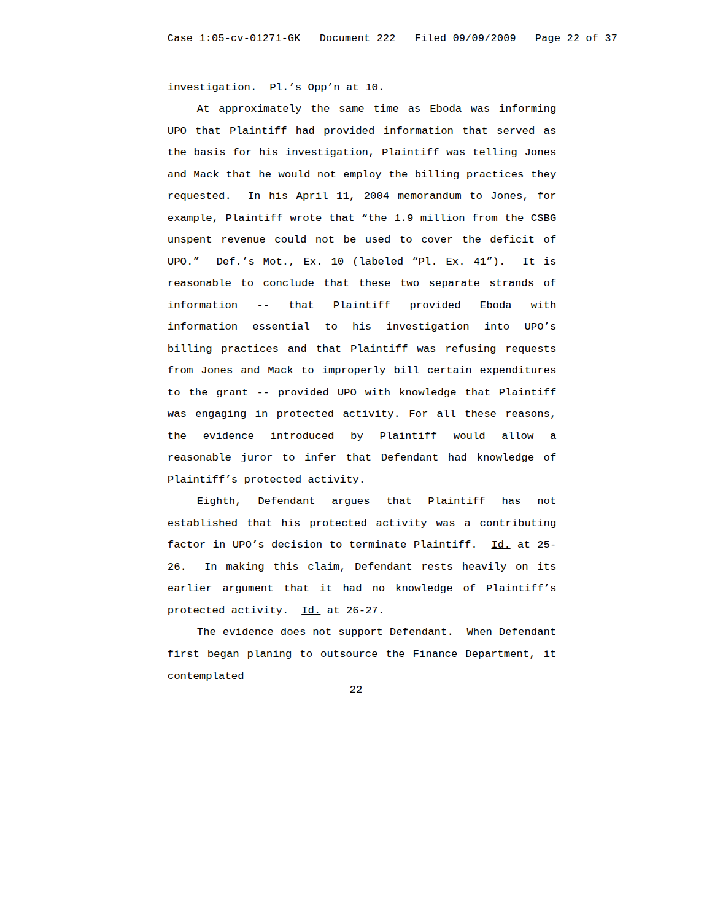Case 1:05-cv-01271-GK Document 222 Filed 09/09/2009 Page 22 of 37
investigation. Pl.’s Opp’n at 10.
At approximately the same time as Eboda was informing UPO that Plaintiff had provided information that served as the basis for his investigation, Plaintiff was telling Jones and Mack that he would not employ the billing practices they requested. In his April 11, 2004 memorandum to Jones, for example, Plaintiff wrote that “the 1.9 million from the CSBG unspent revenue could not be used to cover the deficit of UPO.” Def.’s Mot., Ex. 10 (labeled “Pl. Ex. 41”). It is reasonable to conclude that these two separate strands of information -- that Plaintiff provided Eboda with information essential to his investigation into UPO’s billing practices and that Plaintiff was refusing requests from Jones and Mack to improperly bill certain expenditures to the grant -- provided UPO with knowledge that Plaintiff was engaging in protected activity. For all these reasons, the evidence introduced by Plaintiff would allow a reasonable juror to infer that Defendant had knowledge of Plaintiff’s protected activity.
Eighth, Defendant argues that Plaintiff has not established that his protected activity was a contributing factor in UPO’s decision to terminate Plaintiff. Id. at 25-26. In making this claim, Defendant rests heavily on its earlier argument that it had no knowledge of Plaintiff’s protected activity. Id. at 26-27.
The evidence does not support Defendant. When Defendant first began planing to outsource the Finance Department, it contemplated
22